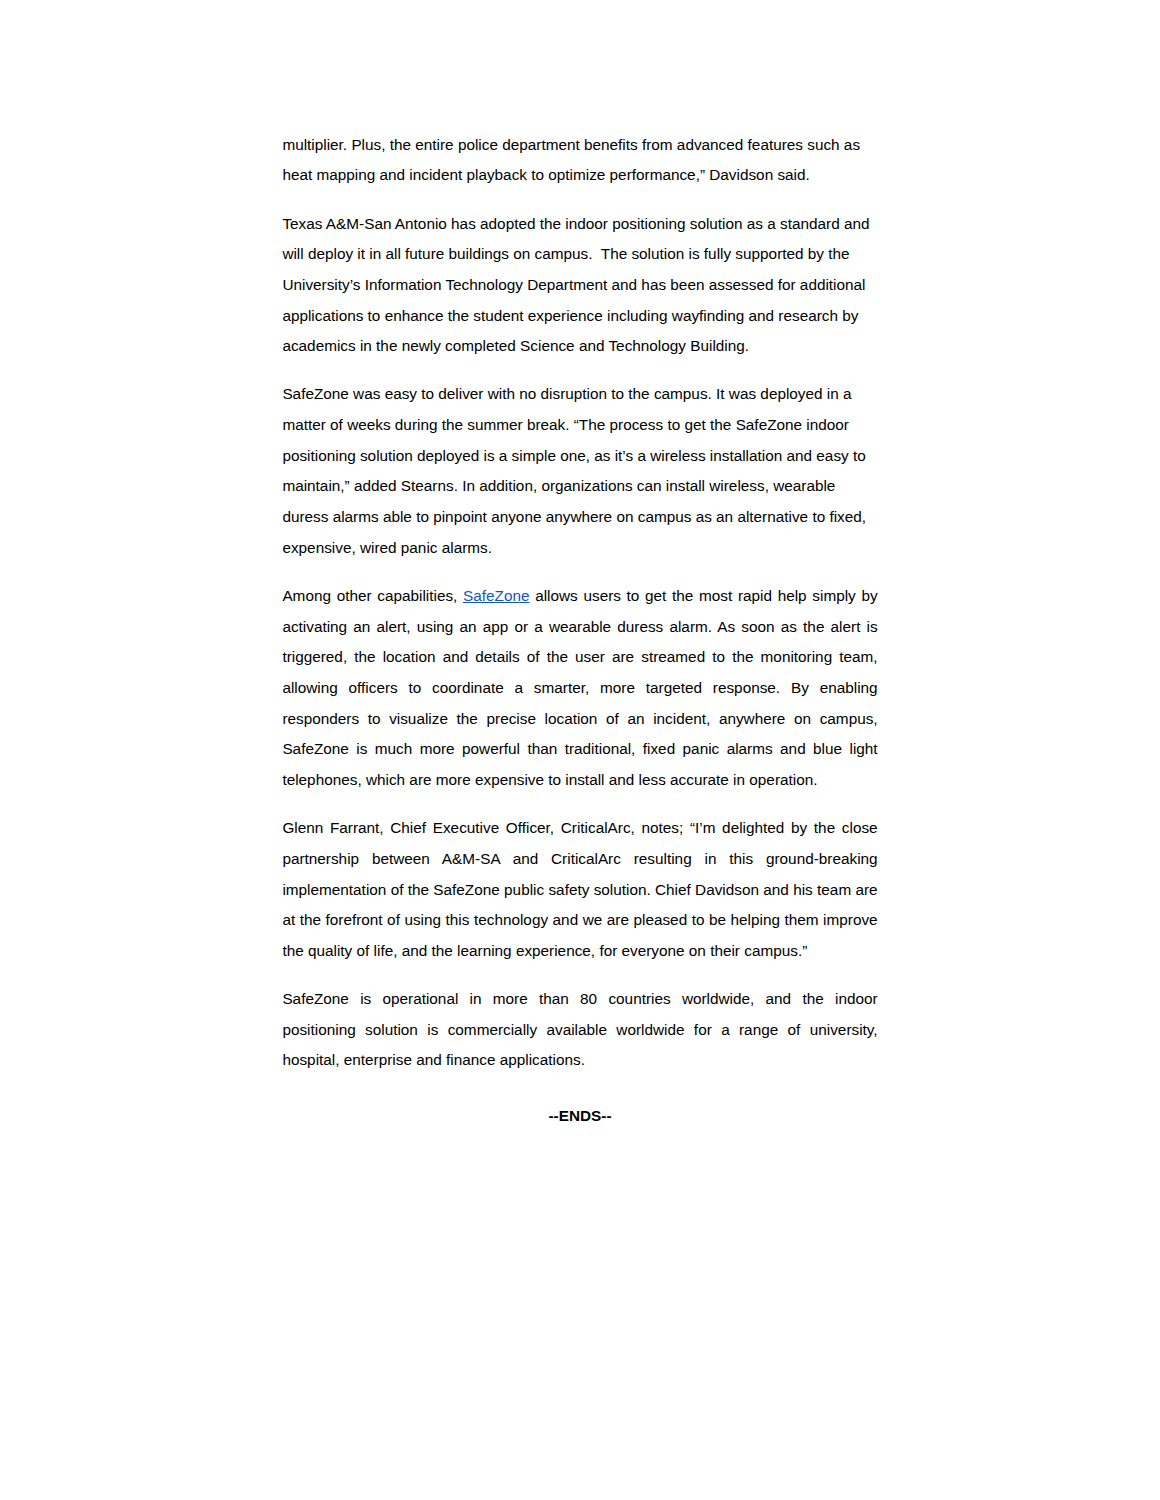multiplier. Plus, the entire police department benefits from advanced features such as heat mapping and incident playback to optimize performance,” Davidson said.
Texas A&M-San Antonio has adopted the indoor positioning solution as a standard and will deploy it in all future buildings on campus. The solution is fully supported by the University’s Information Technology Department and has been assessed for additional applications to enhance the student experience including wayfinding and research by academics in the newly completed Science and Technology Building.
SafeZone was easy to deliver with no disruption to the campus. It was deployed in a matter of weeks during the summer break. “The process to get the SafeZone indoor positioning solution deployed is a simple one, as it’s a wireless installation and easy to maintain,” added Stearns. In addition, organizations can install wireless, wearable duress alarms able to pinpoint anyone anywhere on campus as an alternative to fixed, expensive, wired panic alarms.
Among other capabilities, SafeZone allows users to get the most rapid help simply by activating an alert, using an app or a wearable duress alarm. As soon as the alert is triggered, the location and details of the user are streamed to the monitoring team, allowing officers to coordinate a smarter, more targeted response. By enabling responders to visualize the precise location of an incident, anywhere on campus, SafeZone is much more powerful than traditional, fixed panic alarms and blue light telephones, which are more expensive to install and less accurate in operation.
Glenn Farrant, Chief Executive Officer, CriticalArc, notes; “I’m delighted by the close partnership between A&M-SA and CriticalArc resulting in this ground-breaking implementation of the SafeZone public safety solution. Chief Davidson and his team are at the forefront of using this technology and we are pleased to be helping them improve the quality of life, and the learning experience, for everyone on their campus.”
SafeZone is operational in more than 80 countries worldwide, and the indoor positioning solution is commercially available worldwide for a range of university, hospital, enterprise and finance applications.
--ENDS--